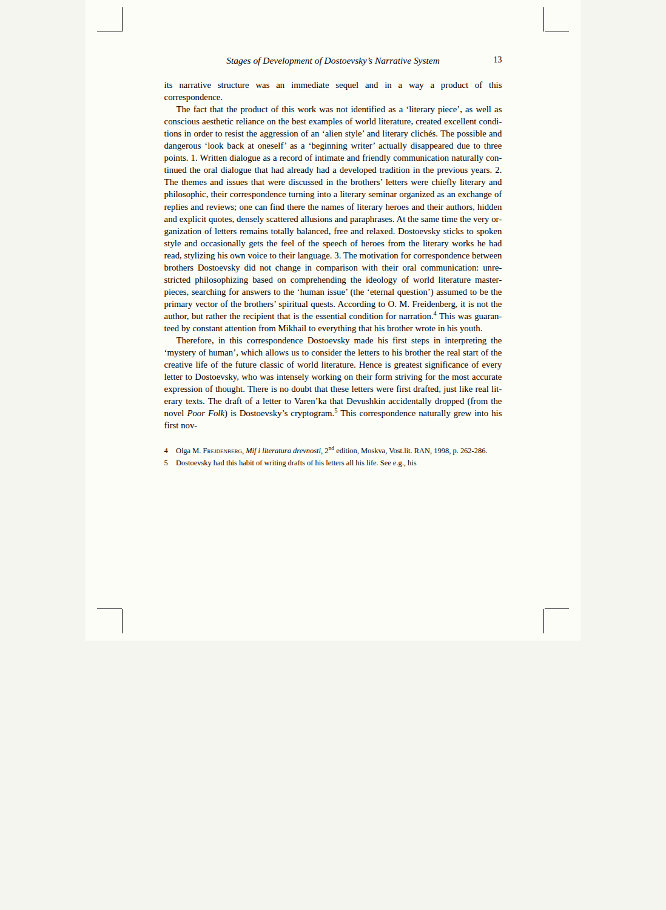Stages of Development of Dostoevsky’s Narrative System 13
its narrative structure was an immediate sequel and in a way a product of this correspondence.
The fact that the product of this work was not identified as a ‘literary piece’, as well as conscious aesthetic reliance on the best examples of world literature, created excellent conditions in order to resist the aggression of an ‘alien style’ and literary clichés. The possible and dangerous ‘look back at oneself’ as a ‘beginning writer’ actually disappeared due to three points. 1. Written dialogue as a record of intimate and friendly communication naturally continued the oral dialogue that had already had a developed tradition in the previous years. 2. The themes and issues that were discussed in the brothers’ letters were chiefly literary and philosophic, their correspondence turning into a literary seminar organized as an exchange of replies and reviews; one can find there the names of literary heroes and their authors, hidden and explicit quotes, densely scattered allusions and paraphrases. At the same time the very organization of letters remains totally balanced, free and relaxed. Dostoevsky sticks to spoken style and occasionally gets the feel of the speech of heroes from the literary works he had read, stylizing his own voice to their language. 3. The motivation for correspondence between brothers Dostoevsky did not change in comparison with their oral communication: unrestricted philosophizing based on comprehending the ideology of world literature masterpieces, searching for answers to the ‘human issue’ (the ‘eternal question’) assumed to be the primary vector of the brothers’ spiritual quests. According to O. M. Freidenberg, it is not the author, but rather the recipient that is the essential condition for narration.4 This was guaranteed by constant attention from Mikhail to everything that his brother wrote in his youth.
Therefore, in this correspondence Dostoevsky made his first steps in interpreting the ‘mystery of human’, which allows us to consider the letters to his brother the real start of the creative life of the future classic of world literature. Hence is greatest significance of every letter to Dostoevsky, who was intensely working on their form striving for the most accurate expression of thought. There is no doubt that these letters were first drafted, just like real literary texts. The draft of a letter to Varen’ka that Devushkin accidentally dropped (from the novel Poor Folk) is Dostoevsky’s cryptogram.5 This correspondence naturally grew into his first nov-
Olga M. Frejdenberg, Mif i literatura drevnosti, 2nd edition, Moskva, Vost.lit. RAN, 1998, p. 262-286.
Dostoevsky had this habit of writing drafts of his letters all his life. See e.g., his